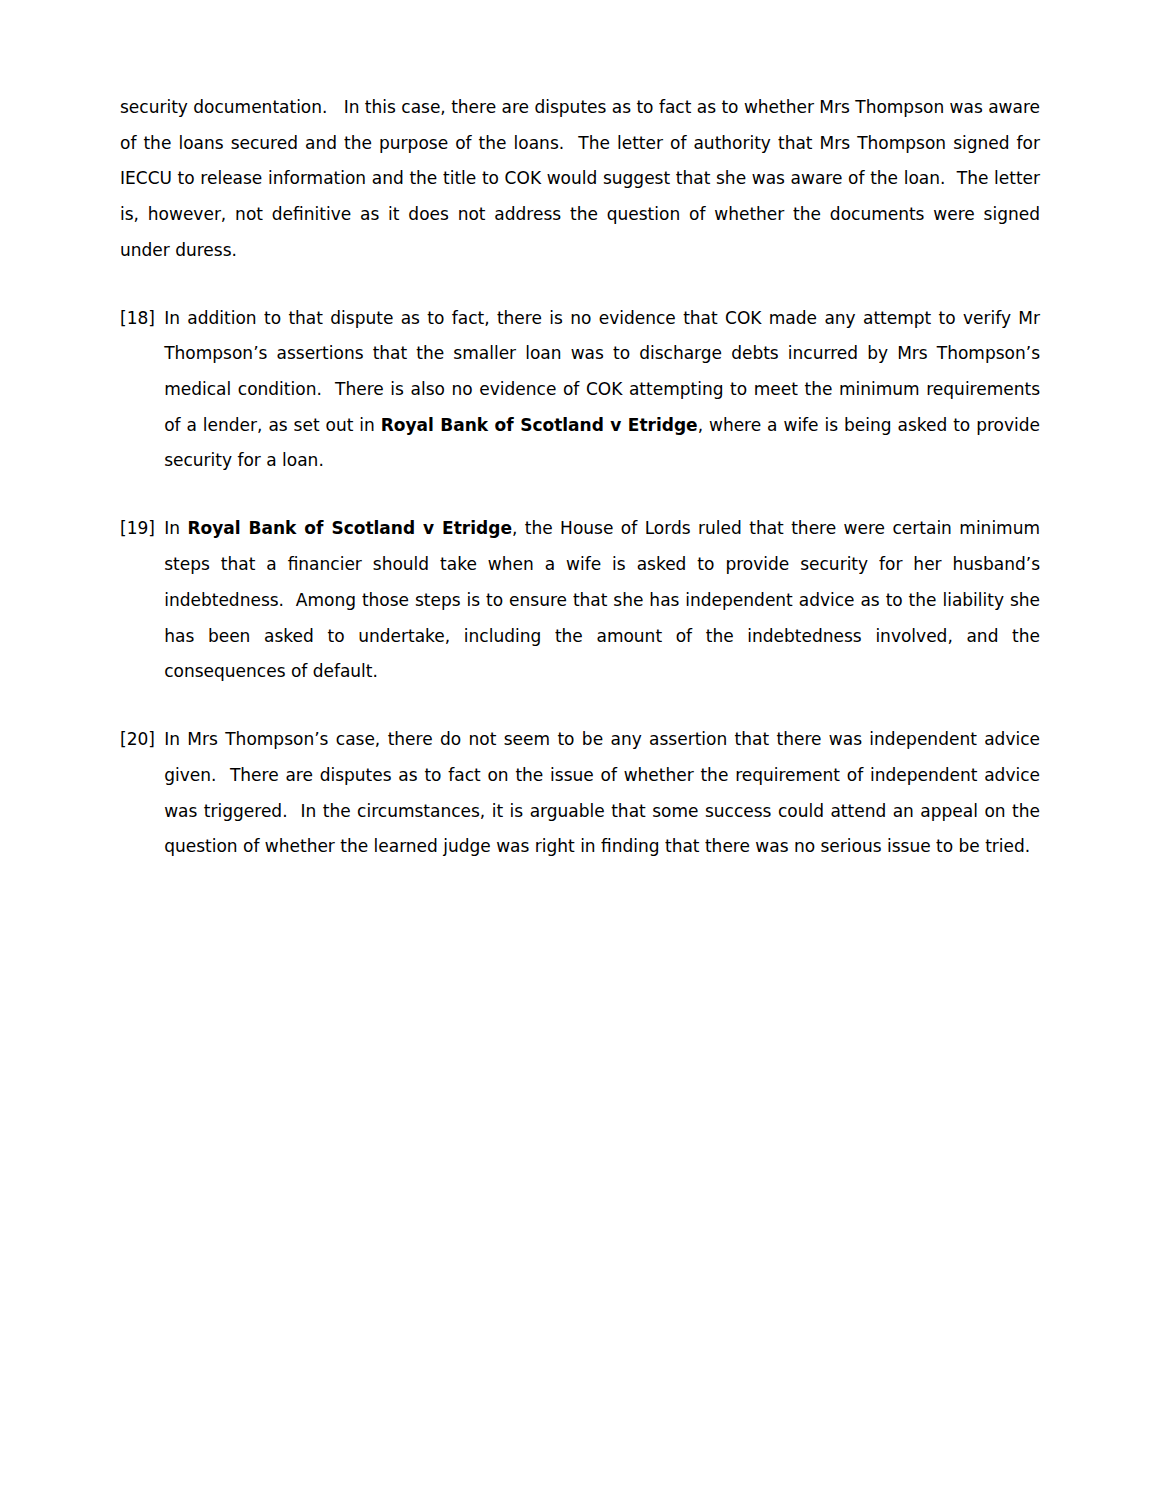security documentation. In this case, there are disputes as to fact as to whether Mrs Thompson was aware of the loans secured and the purpose of the loans. The letter of authority that Mrs Thompson signed for IECCU to release information and the title to COK would suggest that she was aware of the loan. The letter is, however, not definitive as it does not address the question of whether the documents were signed under duress.
[18] In addition to that dispute as to fact, there is no evidence that COK made any attempt to verify Mr Thompson’s assertions that the smaller loan was to discharge debts incurred by Mrs Thompson’s medical condition. There is also no evidence of COK attempting to meet the minimum requirements of a lender, as set out in Royal Bank of Scotland v Etridge, where a wife is being asked to provide security for a loan.
[19] In Royal Bank of Scotland v Etridge, the House of Lords ruled that there were certain minimum steps that a financier should take when a wife is asked to provide security for her husband’s indebtedness. Among those steps is to ensure that she has independent advice as to the liability she has been asked to undertake, including the amount of the indebtedness involved, and the consequences of default.
[20] In Mrs Thompson’s case, there do not seem to be any assertion that there was independent advice given. There are disputes as to fact on the issue of whether the requirement of independent advice was triggered. In the circumstances, it is arguable that some success could attend an appeal on the question of whether the learned judge was right in finding that there was no serious issue to be tried.